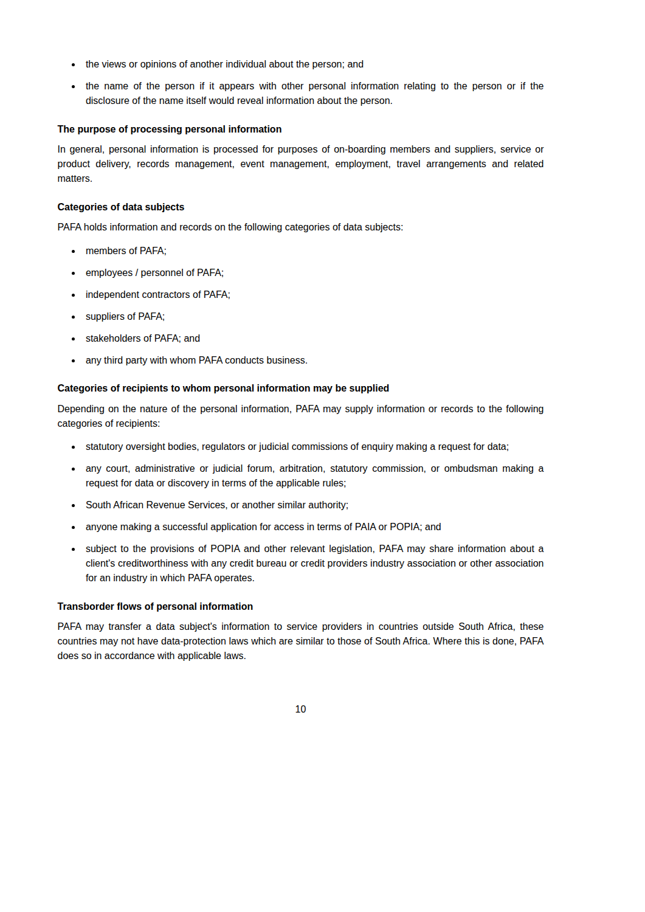the views or opinions of another individual about the person; and
the name of the person if it appears with other personal information relating to the person or if the disclosure of the name itself would reveal information about the person.
The purpose of processing personal information
In general, personal information is processed for purposes of on-boarding members and suppliers, service or product delivery, records management, event management, employment, travel arrangements and related matters.
Categories of data subjects
PAFA holds information and records on the following categories of data subjects:
members of PAFA;
employees / personnel of PAFA;
independent contractors of PAFA;
suppliers of PAFA;
stakeholders of PAFA; and
any third party with whom PAFA conducts business.
Categories of recipients to whom personal information may be supplied
Depending on the nature of the personal information, PAFA may supply information or records to the following categories of recipients:
statutory oversight bodies, regulators or judicial commissions of enquiry making a request for data;
any court, administrative or judicial forum, arbitration, statutory commission, or ombudsman making a request for data or discovery in terms of the applicable rules;
South African Revenue Services, or another similar authority;
anyone making a successful application for access in terms of PAIA or POPIA; and
subject to the provisions of POPIA and other relevant legislation, PAFA may share information about a client's creditworthiness with any credit bureau or credit providers industry association or other association for an industry in which PAFA operates.
Transborder flows of personal information
PAFA may transfer a data subject's information to service providers in countries outside South Africa, these countries may not have data-protection laws which are similar to those of South Africa. Where this is done, PAFA does so in accordance with applicable laws.
10